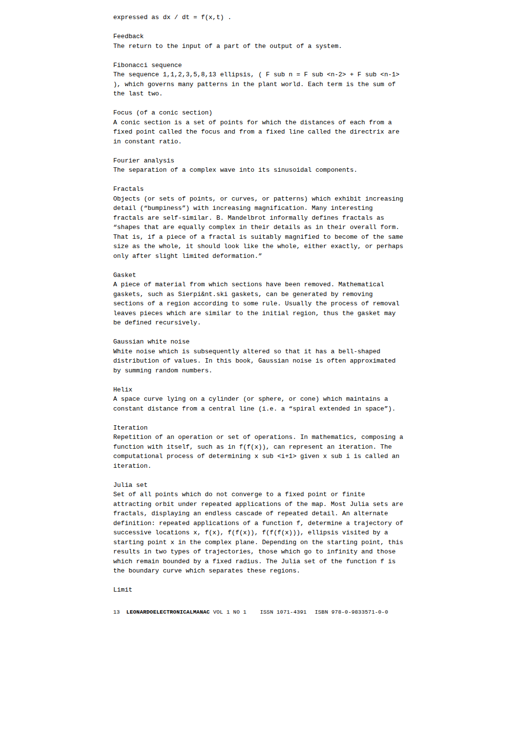expressed as dx / dt = f(x,t) .
Feedback
The return to the input of a part of the output of a system.
Fibonacci sequence
The sequence 1,1,2,3,5,8,13 ellipsis, ( F sub n = F sub <n-2> + F sub <n-1> ), which governs many patterns in the plant world. Each term is the sum of the last two.
Focus (of a conic section)
A conic section is a set of points for which the distances of each from a fixed point called the focus and from a fixed line called the directrix are in constant ratio.
Fourier analysis
The separation of a complex wave into its sinusoidal components.
Fractals
Objects (or sets of points, or curves, or patterns) which exhibit increasing detail (“bumpiness”) with increasing magnification. Many interesting fractals are self-similar. B. Mandelbrot informally defines fractals as “shapes that are equally complex in their details as in their overall form. That is, if a piece of a fractal is suitably magnified to become of the same size as the whole, it should look like the whole, either exactly, or perhaps only after slight limited deformation.”
Gasket
A piece of material from which sections have been removed. Mathematical gaskets, such as Sierpi&nt.ski gaskets, can be generated by removing sections of a region according to some rule. Usually the process of removal leaves pieces which are similar to the initial region, thus the gasket may be defined recursively.
Gaussian white noise
White noise which is subsequently altered so that it has a bell-shaped distribution of values. In this book, Gaussian noise is often approximated by summing random numbers.
Helix
A space curve lying on a cylinder (or sphere, or cone) which maintains a constant distance from a central line (i.e. a “spiral extended in space”).
Iteration
Repetition of an operation or set of operations. In mathematics, composing a function with itself, such as in f(f(x)), can represent an iteration. The computational process of determining x sub <i+1> given x sub i is called an iteration.
Julia set
Set of all points which do not converge to a fixed point or finite attracting orbit under repeated applications of the map. Most Julia sets are fractals, displaying an endless cascade of repeated detail. An alternate definition: repeated applications of a function f, determine a trajectory of successive locations x, f(x), f(f(x)), f(f(f(x))), ellipsis visited by a starting point x in the complex plane. Depending on the starting point, this results in two types of trajectories, those which go to infinity and those which remain bounded by a fixed radius. The Julia set of the function f is the boundary curve which separates these regions.
Limit
13 LEONARDOELECTRONICALMANAC VOL 1 NO 1ISSN 1071-4391 ISBN 978-0-9833571-0-0